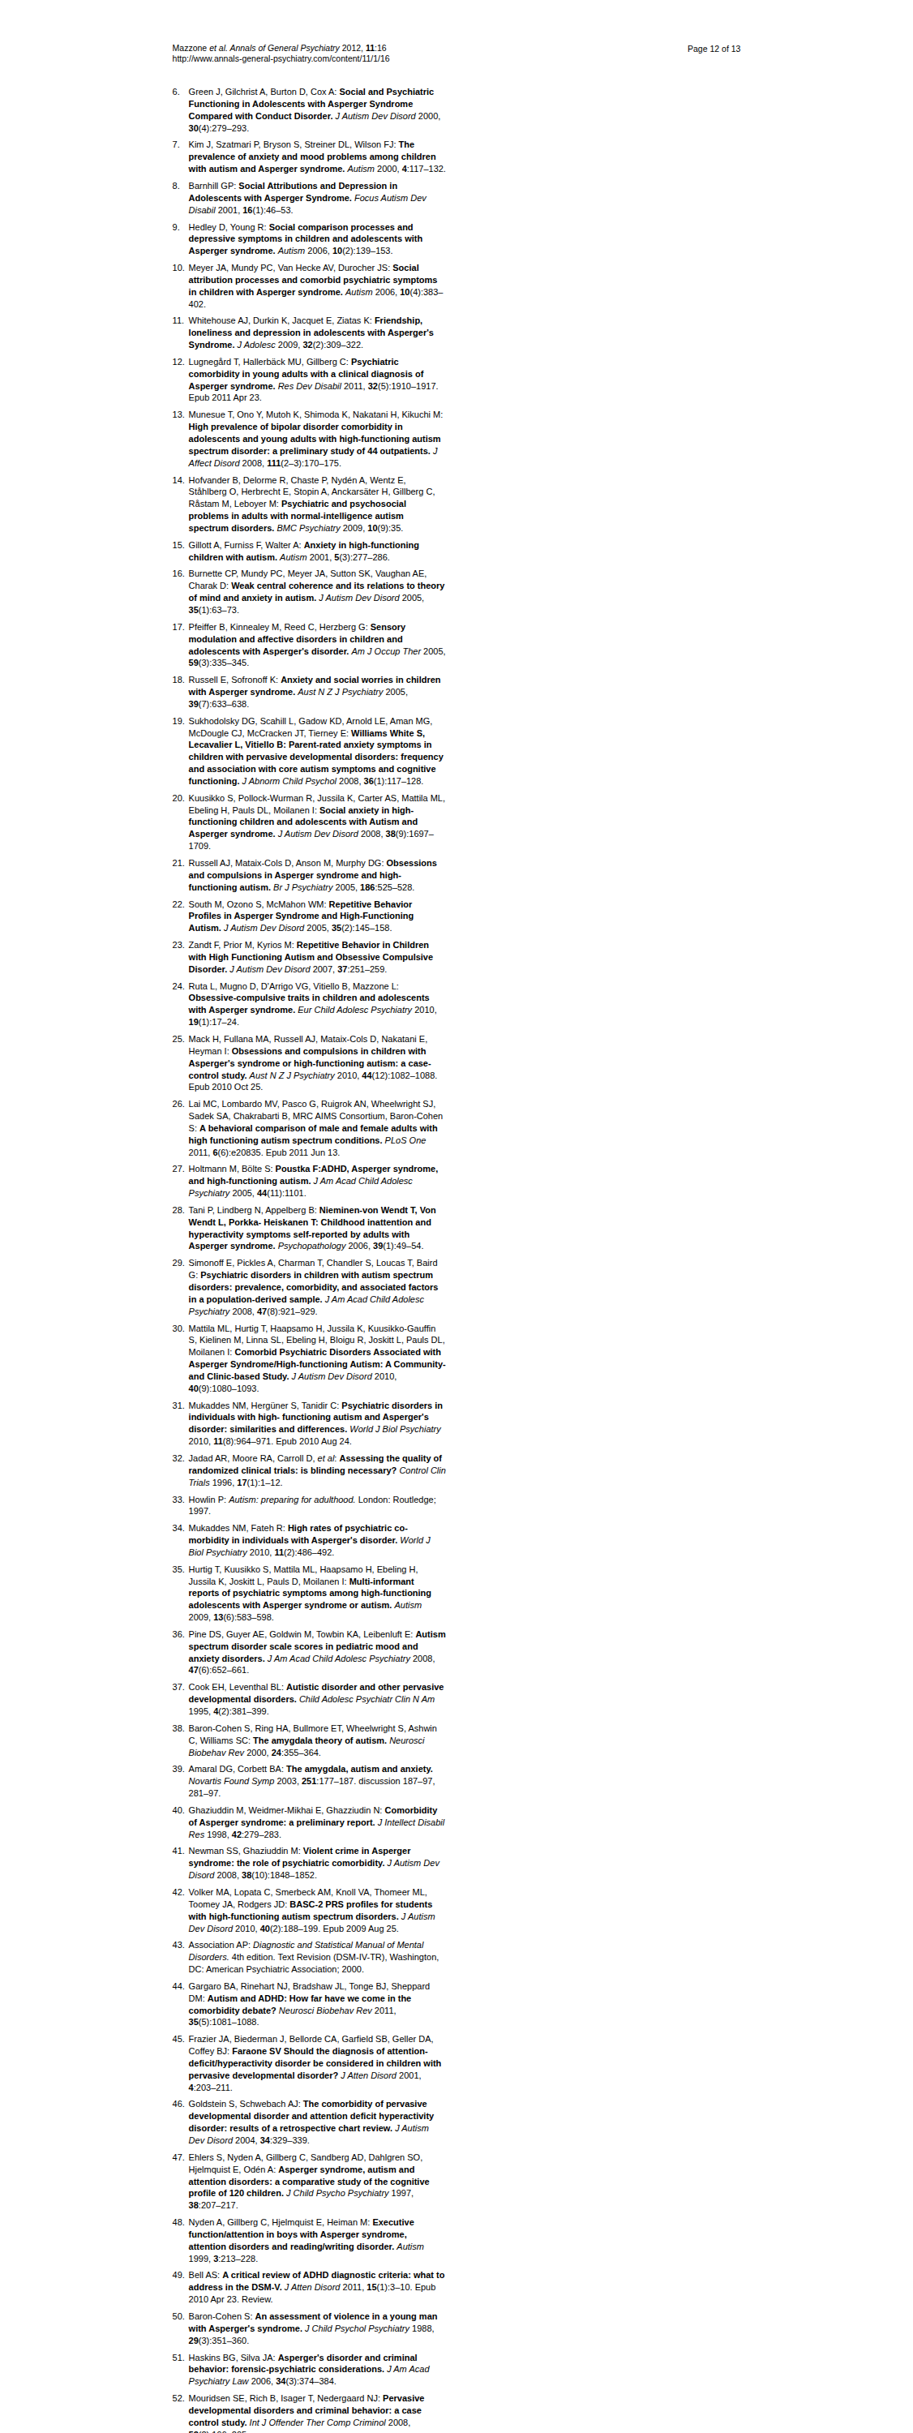Mazzone et al. Annals of General Psychiatry 2012, 11:16
http://www.annals-general-psychiatry.com/content/11/1/16
Page 12 of 13
Green J, Gilchrist A, Burton D, Cox A: Social and Psychiatric Functioning in Adolescents with Asperger Syndrome Compared with Conduct Disorder. J Autism Dev Disord 2000, 30(4):279–293.
Kim J, Szatmari P, Bryson S, Streiner DL, Wilson FJ: The prevalence of anxiety and mood problems among children with autism and Asperger syndrome. Autism 2000, 4:117–132.
Barnhill GP: Social Attributions and Depression in Adolescents with Asperger Syndrome. Focus Autism Dev Disabil 2001, 16(1):46–53.
Hedley D, Young R: Social comparison processes and depressive symptoms in children and adolescents with Asperger syndrome. Autism 2006, 10(2):139–153.
Meyer JA, Mundy PC, Van Hecke AV, Durocher JS: Social attribution processes and comorbid psychiatric symptoms in children with Asperger syndrome. Autism 2006, 10(4):383–402.
Whitehouse AJ, Durkin K, Jacquet E, Ziatas K: Friendship, loneliness and depression in adolescents with Asperger's Syndrome. J Adolesc 2009, 32(2):309–322.
Lugnegård T, Hallerbäck MU, Gillberg C: Psychiatric comorbidity in young adults with a clinical diagnosis of Asperger syndrome. Res Dev Disabil 2011, 32(5):1910–1917. Epub 2011 Apr 23.
Munesue T, Ono Y, Mutoh K, Shimoda K, Nakatani H, Kikuchi M: High prevalence of bipolar disorder comorbidity in adolescents and young adults with high-functioning autism spectrum disorder: a preliminary study of 44 outpatients. J Affect Disord 2008, 111(2–3):170–175.
Hofvander B, Delorme R, Chaste P, Nydén A, Wentz E, Ståhlberg O, Herbrecht E, Stopin A, Anckarsäter H, Gillberg C, Råstam M, Leboyer M: Psychiatric and psychosocial problems in adults with normal-intelligence autism spectrum disorders. BMC Psychiatry 2009, 10(9):35.
Gillott A, Furniss F, Walter A: Anxiety in high-functioning children with autism. Autism 2001, 5(3):277–286.
Burnette CP, Mundy PC, Meyer JA, Sutton SK, Vaughan AE, Charak D: Weak central coherence and its relations to theory of mind and anxiety in autism. J Autism Dev Disord 2005, 35(1):63–73.
Pfeiffer B, Kinnealey M, Reed C, Herzberg G: Sensory modulation and affective disorders in children and adolescents with Asperger's disorder. Am J Occup Ther 2005, 59(3):335–345.
Russell E, Sofronoff K: Anxiety and social worries in children with Asperger syndrome. Aust N Z J Psychiatry 2005, 39(7):633–638.
Sukhodolsky DG, Scahill L, Gadow KD, Arnold LE, Aman MG, McDougle CJ, McCracken JT, Tierney E: Williams White S, Lecavalier L, Vitiello B: Parent-rated anxiety symptoms in children with pervasive developmental disorders: frequency and association with core autism symptoms and cognitive functioning. J Abnorm Child Psychol 2008, 36(1):117–128.
Kuusikko S, Pollock-Wurman R, Jussila K, Carter AS, Mattila ML, Ebeling H, Pauls DL, Moilanen I: Social anxiety in high-functioning children and adolescents with Autism and Asperger syndrome. J Autism Dev Disord 2008, 38(9):1697–1709.
Russell AJ, Mataix-Cols D, Anson M, Murphy DG: Obsessions and compulsions in Asperger syndrome and high-functioning autism. Br J Psychiatry 2005, 186:525–528.
South M, Ozono S, McMahon WM: Repetitive Behavior Profiles in Asperger Syndrome and High-Functioning Autism. J Autism Dev Disord 2005, 35(2):145–158.
Zandt F, Prior M, Kyrios M: Repetitive Behavior in Children with High Functioning Autism and Obsessive Compulsive Disorder. J Autism Dev Disord 2007, 37:251–259.
Ruta L, Mugno D, D'Arrigo VG, Vitiello B, Mazzone L: Obsessive-compulsive traits in children and adolescents with Asperger syndrome. Eur Child Adolesc Psychiatry 2010, 19(1):17–24.
Mack H, Fullana MA, Russell AJ, Mataix-Cols D, Nakatani E, Heyman I: Obsessions and compulsions in children with Asperger's syndrome or high-functioning autism: a case- control study. Aust N Z J Psychiatry 2010, 44(12):1082–1088. Epub 2010 Oct 25.
Lai MC, Lombardo MV, Pasco G, Ruigrok AN, Wheelwright SJ, Sadek SA, Chakrabarti B, MRC AIMS Consortium, Baron-Cohen S: A behavioral comparison of male and female adults with high functioning autism spectrum conditions. PLoS One 2011, 6(6):e20835. Epub 2011 Jun 13.
Holtmann M, Bölte S: Poustka F:ADHD, Asperger syndrome, and high-functioning autism. J Am Acad Child Adolesc Psychiatry 2005, 44(11):1101.
Tani P, Lindberg N, Appelberg B: Nieminen-von Wendt T, Von Wendt L, Porkka- Heiskanen T: Childhood inattention and hyperactivity symptoms self-reported by adults with Asperger syndrome. Psychopathology 2006, 39(1):49–54.
Simonoff E, Pickles A, Charman T, Chandler S, Loucas T, Baird G: Psychiatric disorders in children with autism spectrum disorders: prevalence, comorbidity, and associated factors in a population-derived sample. J Am Acad Child Adolesc Psychiatry 2008, 47(8):921–929.
Mattila ML, Hurtig T, Haapsamo H, Jussila K, Kuusikko-Gauffin S, Kielinen M, Linna SL, Ebeling H, Bloigu R, Joskitt L, Pauls DL, Moilanen I: Comorbid Psychiatric Disorders Associated with Asperger Syndrome/High-functioning Autism: A Community- and Clinic-based Study. J Autism Dev Disord 2010, 40(9):1080–1093.
Mukaddes NM, Hergüner S, Tanidir C: Psychiatric disorders in individuals with high- functioning autism and Asperger's disorder: similarities and differences. World J Biol Psychiatry 2010, 11(8):964–971. Epub 2010 Aug 24.
Jadad AR, Moore RA, Carroll D, et al: Assessing the quality of randomized clinical trials: is blinding necessary? Control Clin Trials 1996, 17(1):1–12.
Howlin P: Autism: preparing for adulthood. London: Routledge; 1997.
Mukaddes NM, Fateh R: High rates of psychiatric co-morbidity in individuals with Asperger's disorder. World J Biol Psychiatry 2010, 11(2):486–492.
Hurtig T, Kuusikko S, Mattila ML, Haapsamo H, Ebeling H, Jussila K, Joskitt L, Pauls D, Moilanen I: Multi-informant reports of psychiatric symptoms among high-functioning adolescents with Asperger syndrome or autism. Autism 2009, 13(6):583–598.
Pine DS, Guyer AE, Goldwin M, Towbin KA, Leibenluft E: Autism spectrum disorder scale scores in pediatric mood and anxiety disorders. J Am Acad Child Adolesc Psychiatry 2008, 47(6):652–661.
Cook EH, Leventhal BL: Autistic disorder and other pervasive developmental disorders. Child Adolesc Psychiatr Clin N Am 1995, 4(2):381–399.
Baron-Cohen S, Ring HA, Bullmore ET, Wheelwright S, Ashwin C, Williams SC: The amygdala theory of autism. Neurosci Biobehav Rev 2000, 24:355–364.
Amaral DG, Corbett BA: The amygdala, autism and anxiety. Novartis Found Symp 2003, 251:177–187. discussion 187–97, 281–97.
Ghaziuddin M, Weidmer-Mikhai E, Ghazziudin N: Comorbidity of Asperger syndrome: a preliminary report. J Intellect Disabil Res 1998, 42:279–283.
Newman SS, Ghaziuddin M: Violent crime in Asperger syndrome: the role of psychiatric comorbidity. J Autism Dev Disord 2008, 38(10):1848–1852.
Volker MA, Lopata C, Smerbeck AM, Knoll VA, Thomeer ML, Toomey JA, Rodgers JD: BASC-2 PRS profiles for students with high-functioning autism spectrum disorders. J Autism Dev Disord 2010, 40(2):188–199. Epub 2009 Aug 25.
Association AP: Diagnostic and Statistical Manual of Mental Disorders. 4th edition. Text Revision (DSM-IV-TR), Washington, DC: American Psychiatric Association; 2000.
Gargaro BA, Rinehart NJ, Bradshaw JL, Tonge BJ, Sheppard DM: Autism and ADHD: How far have we come in the comorbidity debate? Neurosci Biobehav Rev 2011, 35(5):1081–1088.
Frazier JA, Biederman J, Bellorde CA, Garfield SB, Geller DA, Coffey BJ: Faraone SV Should the diagnosis of attention-deficit/hyperactivity disorder be considered in children with pervasive developmental disorder? J Atten Disord 2001, 4:203–211.
Goldstein S, Schwebach AJ: The comorbidity of pervasive developmental disorder and attention deficit hyperactivity disorder: results of a retrospective chart review. J Autism Dev Disord 2004, 34:329–339.
Ehlers S, Nyden A, Gillberg C, Sandberg AD, Dahlgren SO, Hjelmquist E, Odén A: Asperger syndrome, autism and attention disorders: a comparative study of the cognitive profile of 120 children. J Child Psycho Psychiatry 1997, 38:207–217.
Nyden A, Gillberg C, Hjelmquist E, Heiman M: Executive function/attention in boys with Asperger syndrome, attention disorders and reading/writing disorder. Autism 1999, 3:213–228.
Bell AS: A critical review of ADHD diagnostic criteria: what to address in the DSM-V. J Atten Disord 2011, 15(1):3–10. Epub 2010 Apr 23. Review.
Baron-Cohen S: An assessment of violence in a young man with Asperger's syndrome. J Child Psychol Psychiatry 1988, 29(3):351–360.
Haskins BG, Silva JA: Asperger's disorder and criminal behavior: forensic-psychiatric considerations. J Am Acad Psychiatry Law 2006, 34(3):374–384.
Mouridsen SE, Rich B, Isager T, Nedergaard NJ: Pervasive developmental disorders and criminal behavior: a case control study. Int J Offender Ther Comp Criminol 2008, 52(2):196–205.